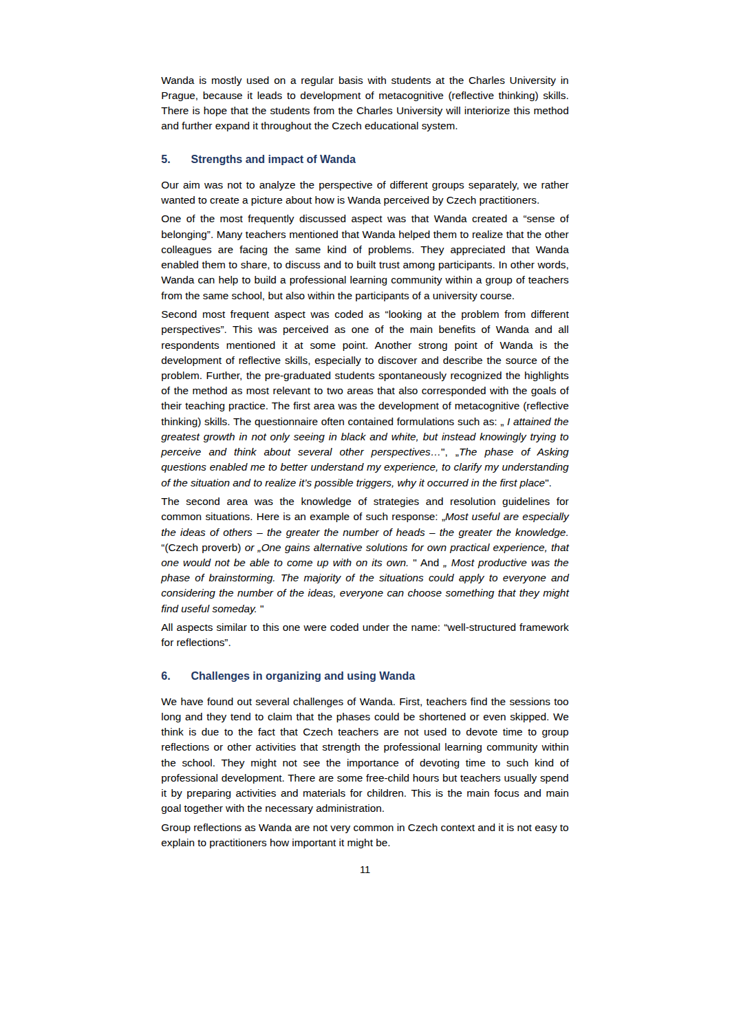Wanda is mostly used on a regular basis with students at the Charles University in Prague, because it leads to development of metacognitive (reflective thinking) skills. There is hope that the students from the Charles University will interiorize this method and further expand it throughout the Czech educational system.
5. Strengths and impact of Wanda
Our aim was not to analyze the perspective of different groups separately, we rather wanted to create a picture about how is Wanda perceived by Czech practitioners.
One of the most frequently discussed aspect was that Wanda created a “sense of belonging”. Many teachers mentioned that Wanda helped them to realize that the other colleagues are facing the same kind of problems. They appreciated that Wanda enabled them to share, to discuss and to built trust among participants. In other words, Wanda can help to build a professional learning community within a group of teachers from the same school, but also within the participants of a university course.
Second most frequent aspect was coded as “looking at the problem from different perspectives”. This was perceived as one of the main benefits of Wanda and all respondents mentioned it at some point. Another strong point of Wanda is the development of reflective skills, especially to discover and describe the source of the problem. Further, the pre-graduated students spontaneously recognized the highlights of the method as most relevant to two areas that also corresponded with the goals of their teaching practice. The first area was the development of metacognitive (reflective thinking) skills. The questionnaire often contained formulations such as: „ I attained the greatest growth in not only seeing in black and white, but instead knowingly trying to perceive and think about several other perspectives…", „The phase of Asking questions enabled me to better understand my experience, to clarify my understanding of the situation and to realize it’s possible triggers, why it occurred in the first place".
The second area was the knowledge of strategies and resolution guidelines for common situations. Here is an example of such response: „Most useful are especially the ideas of others – the greater the number of heads – the greater the knowledge. “(Czech proverb) or „One gains alternative solutions for own practical experience, that one would not be able to come up with on its own. " And „ Most productive was the phase of brainstorming. The majority of the situations could apply to everyone and considering the number of the ideas, everyone can choose something that they might find useful someday. "
All aspects similar to this one were coded under the name: “well-structured framework for reflections”.
6. Challenges in organizing and using Wanda
We have found out several challenges of Wanda. First, teachers find the sessions too long and they tend to claim that the phases could be shortened or even skipped. We think is due to the fact that Czech teachers are not used to devote time to group reflections or other activities that strength the professional learning community within the school. They might not see the importance of devoting time to such kind of professional development. There are some free-child hours but teachers usually spend it by preparing activities and materials for children. This is the main focus and main goal together with the necessary administration.
Group reflections as Wanda are not very common in Czech context and it is not easy to explain to practitioners how important it might be.
11